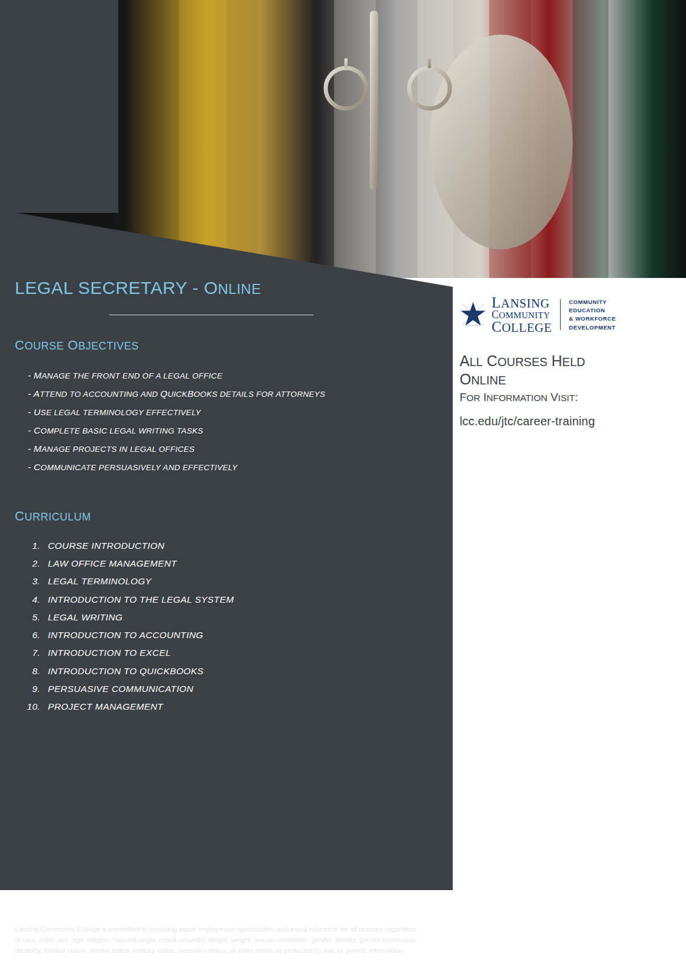LEGAL SECRETARY - ONLINE
COURSE OBJECTIVES
MANAGE THE FRONT END OF A LEGAL OFFICE
ATTEND TO ACCOUNTING AND QUICKBOOKS DETAILS FOR ATTORNEYS
USE LEGAL TERMINOLOGY EFFECTIVELY
COMPLETE BASIC LEGAL WRITING TASKS
MANAGE PROJECTS IN LEGAL OFFICES
COMMUNICATE PERSUASIVELY AND EFFECTIVELY
CURRICULUM
COURSE INTRODUCTION
LAW OFFICE MANAGEMENT
LEGAL TERMINOLOGY
INTRODUCTION TO THE LEGAL SYSTEM
LEGAL WRITING
INTRODUCTION TO ACCOUNTING
INTRODUCTION TO EXCEL
INTRODUCTION TO QUICKBOOKS
PERSUASIVE COMMUNICATION
PROJECT MANAGEMENT
Lansing Community College is committed to providing equal employment opportunities and equal education for all persons regardless of race, color, sex, age, religion, national origin, creed, ancestry, height, weight, sexual orientation, gender identity, gender expression, disability, familial status, marital status, military status, veteran's status, or other status as protected by law, or genetic information.
LANSING
COMMUNITY
COLLEGE
COMMUNITY
EDUCATION
& WORKFORCE
DEVELOPMENT
ALL COURSES HELD
ONLINE
FOR INFORMATION VISIT:
lcc.edu/jtc/career-training